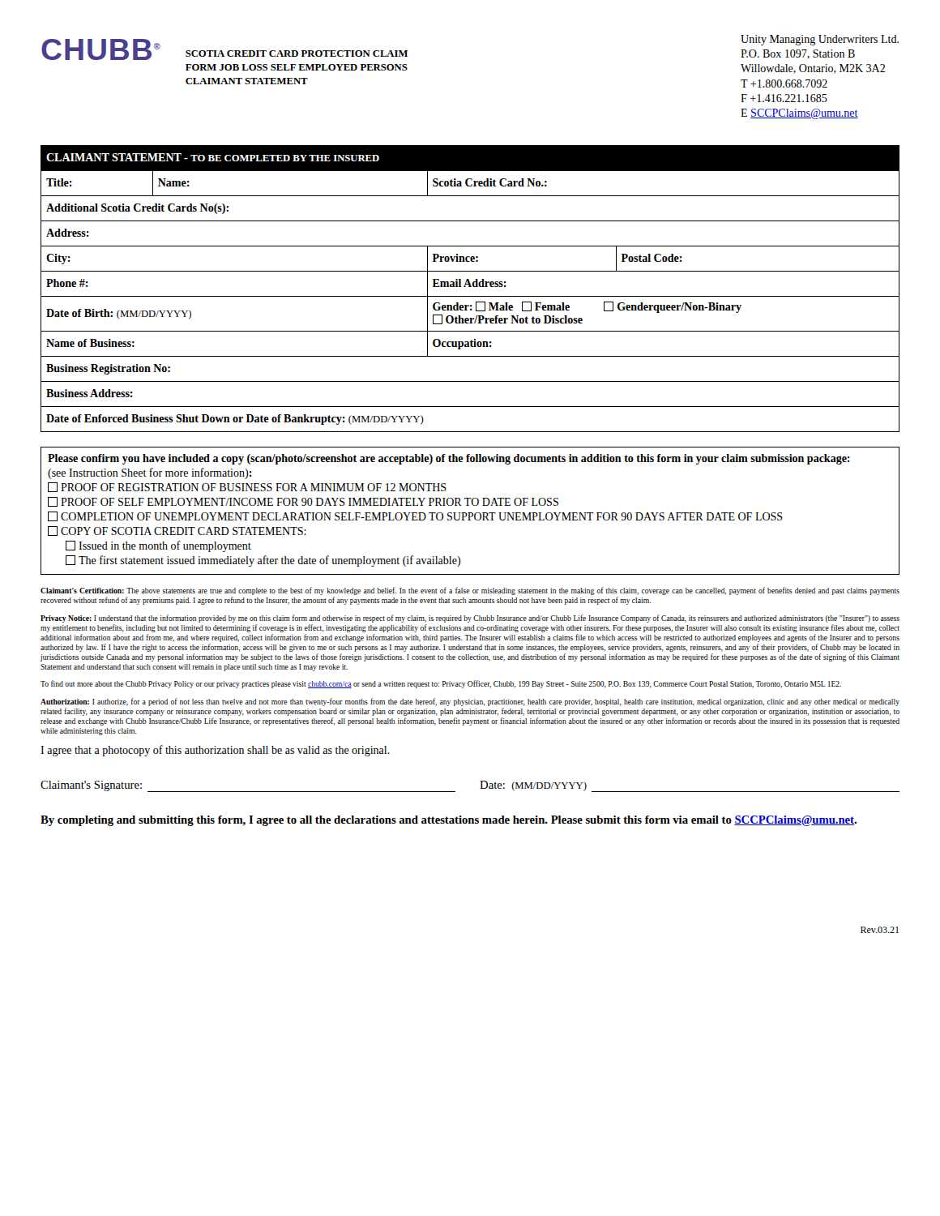CHUBB®
SCOTIA CREDIT CARD PROTECTION CLAIM
FORM JOB LOSS SELF EMPLOYED PERSONS
CLAIMANT STATEMENT
Unity Managing Underwriters Ltd.
P.O. Box 1097, Station B
Willowdale, Ontario, M2K 3A2
T +1.800.668.7092
F +1.416.221.1685
E SCCPClaims@umu.net
| CLAIMANT STATEMENT - TO BE COMPLETED BY THE INSURED |
| Title: | Name: | Scotia Credit Card No.: |
| Additional Scotia Credit Cards No(s): |
| Address: |
| City: | Province: | Postal Code: |
| Phone #: | Email Address: |
| Date of Birth: (MM/DD/YYYY) | Gender: Male Female Genderqueer/Non-Binary Other/Prefer Not to Disclose |
| Name of Business: | Occupation: |
| Business Registration No: |
| Business Address: |
| Date of Enforced Business Shut Down or Date of Bankruptcy: (MM/DD/YYYY) |
Please confirm you have included a copy (scan/photo/screenshot are acceptable) of the following documents in addition to this form in your claim submission package:
(see Instruction Sheet for more information):
PROOF OF REGISTRATION OF BUSINESS FOR A MINIMUM OF 12 MONTHS
PROOF OF SELF EMPLOYMENT/INCOME FOR 90 DAYS IMMEDIATELY PRIOR TO DATE OF LOSS
COMPLETION OF UNEMPLOYMENT DECLARATION SELF-EMPLOYED TO SUPPORT UNEMPLOYMENT FOR 90 DAYS AFTER DATE OF LOSS
COPY OF SCOTIA CREDIT CARD STATEMENTS:
Issued in the month of unemployment
The first statement issued immediately after the date of unemployment (if available)
Claimant's Certification: The above statements are true and complete to the best of my knowledge and belief. In the event of a false or misleading statement in the making of this claim, coverage can be cancelled, payment of benefits denied and past claims payments recovered without refund of any premiums paid. I agree to refund to the Insurer, the amount of any payments made in the event that such amounts should not have been paid in respect of my claim.
Privacy Notice: I understand that the information provided by me on this claim form and otherwise in respect of my claim, is required by Chubb Insurance and/or Chubb Life Insurance Company of Canada, its reinsurers and authorized administrators (the "Insurer") to assess my entitlement to benefits, including but not limited to determining if coverage is in effect, investigating the applicability of exclusions and co-ordinating coverage with other insurers. For these purposes, the Insurer will also consult its existing insurance files about me, collect additional information about and from me, and where required, collect information from and exchange information with, third parties. The Insurer will establish a claims file to which access will be restricted to authorized employees and agents of the Insurer and to persons authorized by law. If I have the right to access the information, access will be given to me or such persons as I may authorize. I understand that in some instances, the employees, service providers, agents, reinsurers, and any of their providers, of Chubb may be located in jurisdictions outside Canada and my personal information may be subject to the laws of those foreign jurisdictions. I consent to the collection, use, and distribution of my personal information as may be required for these purposes as of the date of signing of this Claimant Statement and understand that such consent will remain in place until such time as I may revoke it.
To find out more about the Chubb Privacy Policy or our privacy practices please visit chubb.com/ca or send a written request to: Privacy Officer, Chubb, 199 Bay Street - Suite 2500, P.O. Box 139, Commerce Court Postal Station, Toronto, Ontario M5L 1E2.
Authorization: I authorize, for a period of not less than twelve and not more than twenty-four months from the date hereof, any physician, practitioner, health care provider, hospital, health care institution, medical organization, clinic and any other medical or medically related facility, any insurance company or reinsurance company, workers compensation board or similar plan or organization, plan administrator, federal, territorial or provincial government department, or any other corporation or organization, institution or association, to release and exchange with Chubb Insurance/Chubb Life Insurance, or representatives thereof, all personal health information, benefit payment or financial information about the insured or any other information or records about the insured in its possession that is requested while administering this claim.
I agree that a photocopy of this authorization shall be as valid as the original.
Claimant's Signature: Date: (MM/DD/YYYY)
By completing and submitting this form, I agree to all the declarations and attestations made herein. Please submit this form via email to SCCPClaims@umu.net.
Rev.03.21